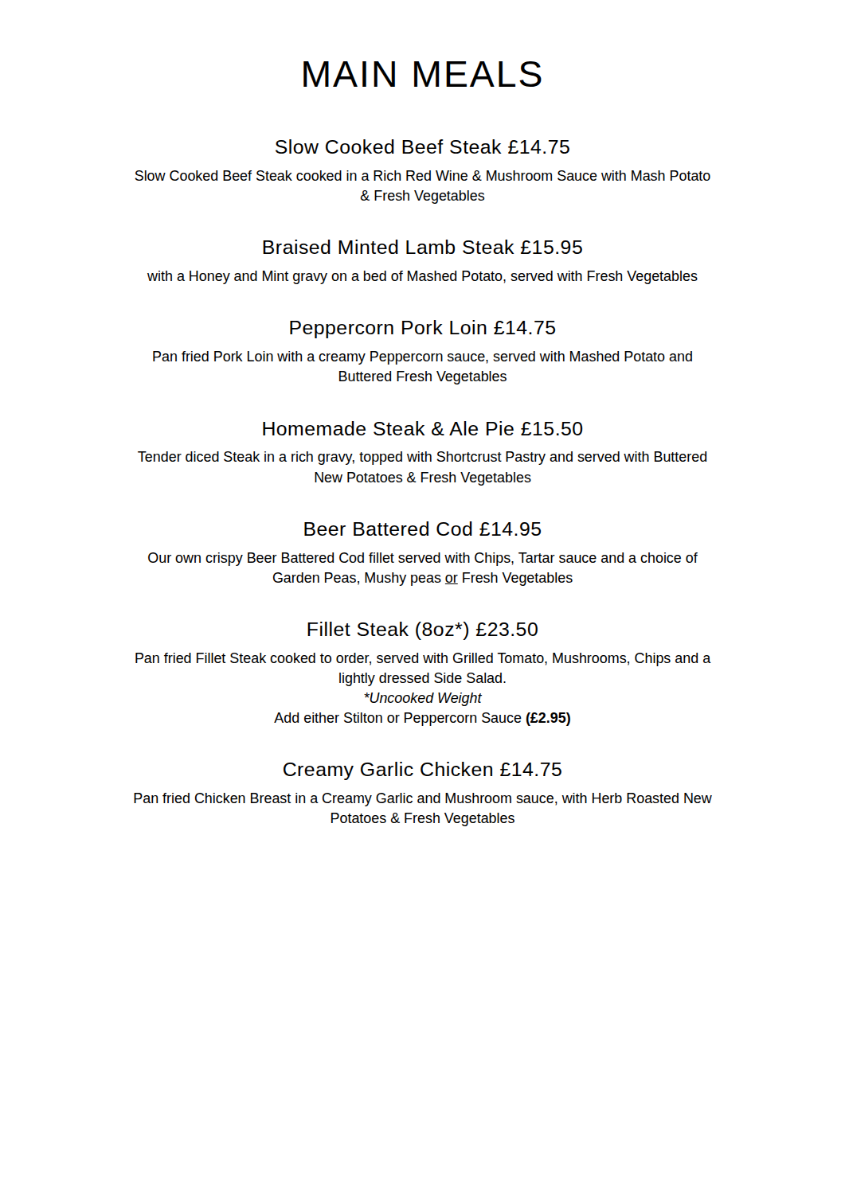MAIN MEALS
Slow Cooked Beef Steak £14.75
Slow Cooked Beef Steak cooked in a Rich Red Wine & Mushroom Sauce with Mash Potato & Fresh Vegetables
Braised Minted Lamb Steak £15.95
with a Honey and Mint gravy on a bed of Mashed Potato, served with Fresh Vegetables
Peppercorn Pork Loin £14.75
Pan fried Pork Loin with a creamy Peppercorn sauce, served with Mashed Potato and Buttered Fresh Vegetables
Homemade Steak & Ale Pie £15.50
Tender diced Steak in a rich gravy, topped with Shortcrust Pastry and served with Buttered New Potatoes & Fresh Vegetables
Beer Battered Cod £14.95
Our own crispy Beer Battered Cod fillet served with Chips, Tartar sauce and a choice of Garden Peas, Mushy peas or Fresh Vegetables
Fillet Steak (8oz*) £23.50
Pan fried Fillet Steak cooked to order, served with Grilled Tomato, Mushrooms, Chips and a lightly dressed Side Salad.
*Uncooked Weight
Add either Stilton or Peppercorn Sauce (£2.95)
Creamy Garlic Chicken £14.75
Pan fried Chicken Breast in a Creamy Garlic and Mushroom sauce, with Herb Roasted New Potatoes & Fresh Vegetables